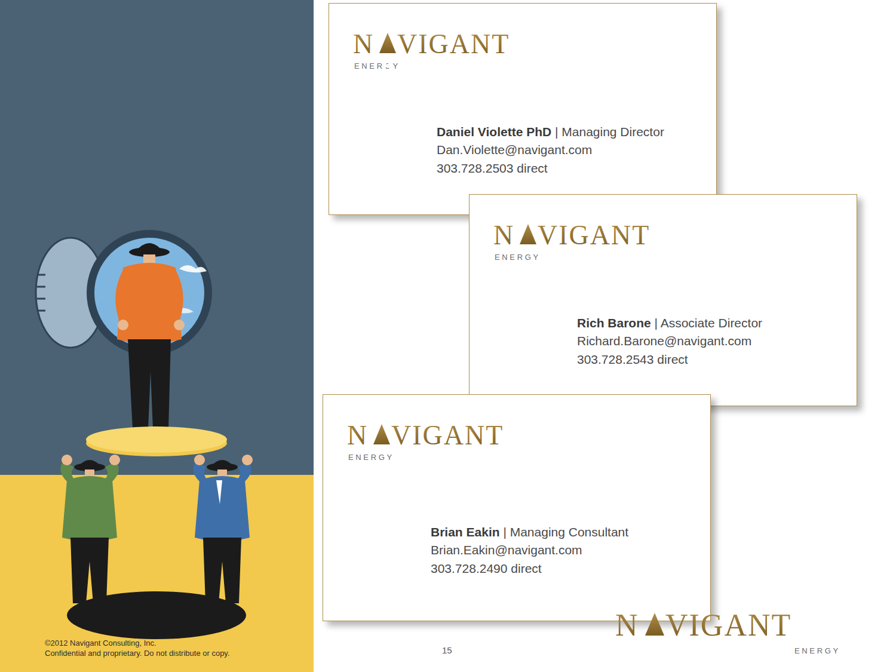Key CONTACTS
©2012 Navigant Consulting, Inc.
Confidential and proprietary. Do not distribute or copy.
15
N VIGANT ENERGY
Daniel Violette PhD | Managing Director
Dan.Violette@navigant.com
303.728.2503 direct
N VIGANT ENERGY
Rich Barone | Associate Director
Richard.Barone@navigant.com
303.728.2543 direct
N VIGANT ENERGY
Brian Eakin | Managing Consultant
Brian.Eakin@navigant.com
303.728.2490 direct
N VIGANT ENERGY